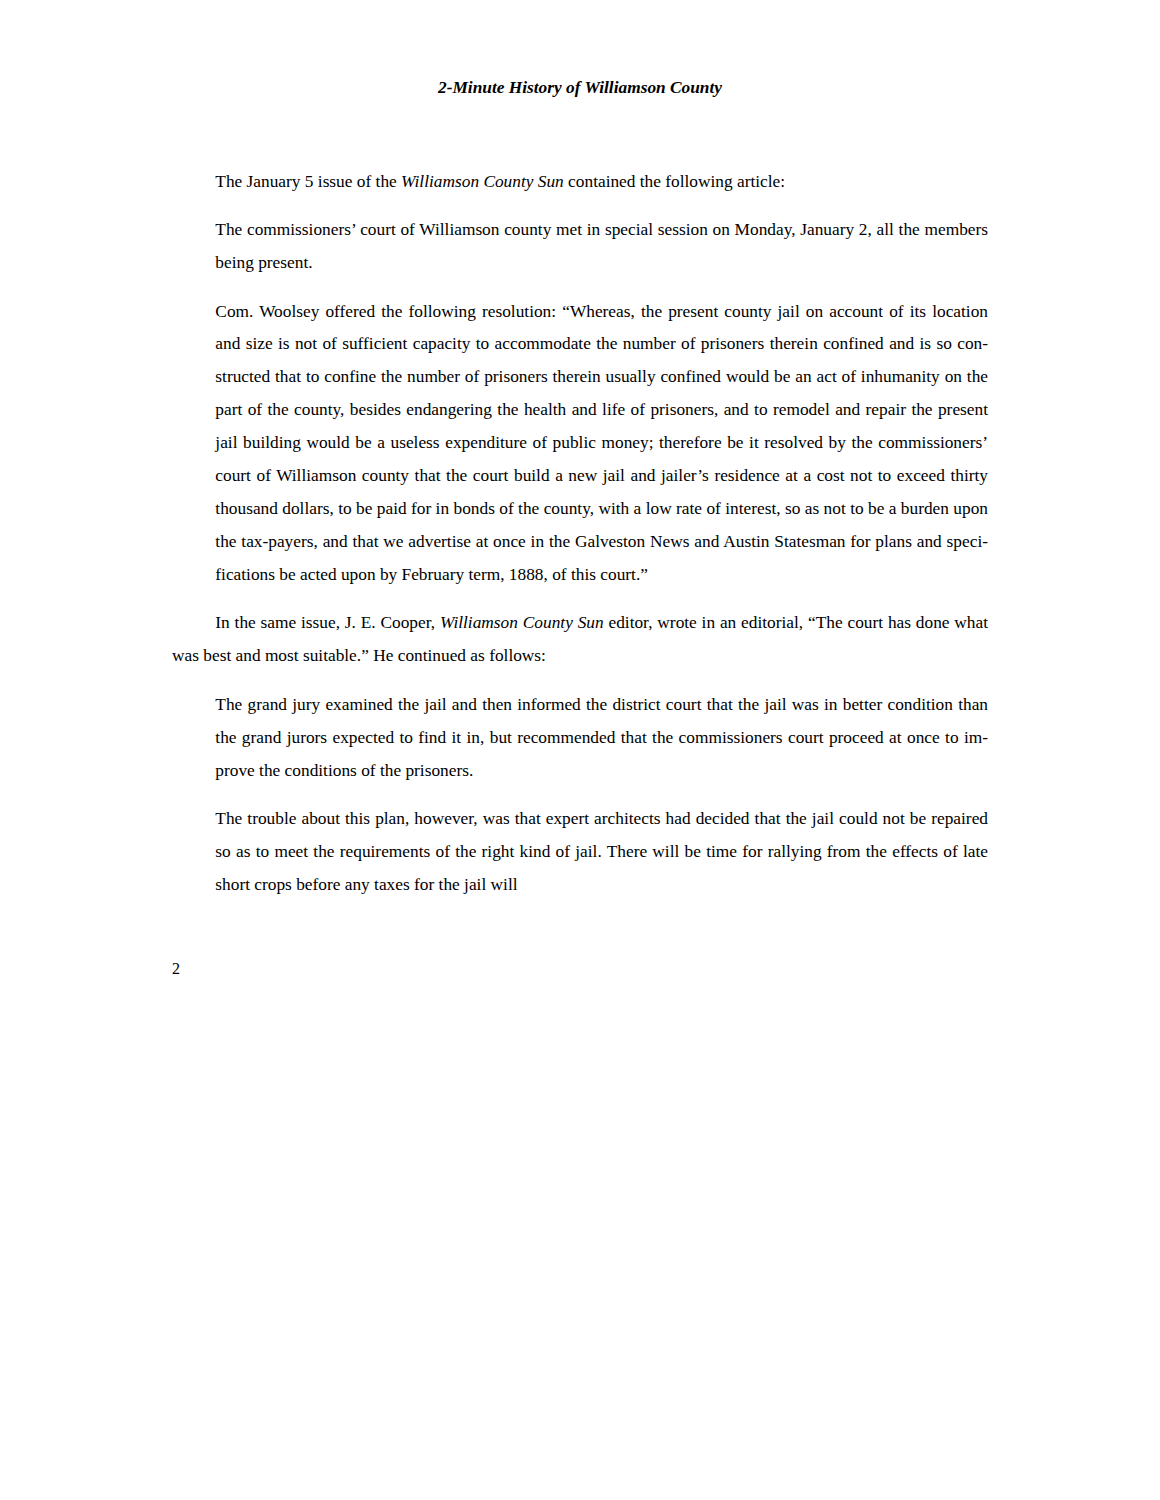2-Minute History of Williamson County
The January 5 issue of the Williamson County Sun contained the following article:
The commissioners’ court of Williamson county met in special session on Monday, January 2, all the members being present.
Com. Woolsey offered the following resolution: “Whereas, the present county jail on account of its location and size is not of sufficient capacity to accommodate the number of prisoners therein confined and is so constructed that to confine the number of prisoners therein usually confined would be an act of inhumanity on the part of the county, besides endangering the health and life of prisoners, and to remodel and repair the present jail building would be a useless expenditure of public money; therefore be it resolved by the commissioners’ court of Williamson county that the court build a new jail and jailer’s residence at a cost not to exceed thirty thousand dollars, to be paid for in bonds of the county, with a low rate of interest, so as not to be a burden upon the tax-payers, and that we advertise at once in the Galveston News and Austin Statesman for plans and specifications be acted upon by February term, 1888, of this court.”
In the same issue, J. E. Cooper, Williamson County Sun editor, wrote in an editorial, “The court has done what was best and most suitable.” He continued as follows:
The grand jury examined the jail and then informed the district court that the jail was in better condition than the grand jurors expected to find it in, but recommended that the commissioners court proceed at once to improve the conditions of the prisoners.
The trouble about this plan, however, was that expert architects had decided that the jail could not be repaired so as to meet the requirements of the right kind of jail. There will be time for rallying from the effects of late short crops before any taxes for the jail will
2